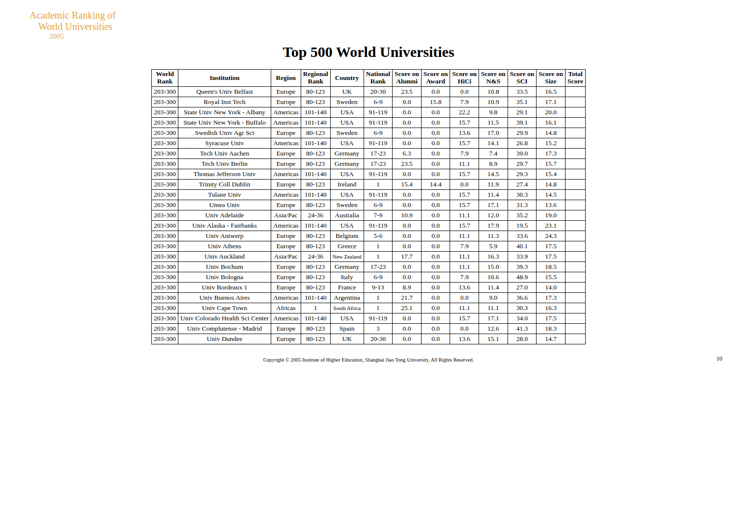Academic Ranking of World Universities 2005
Top 500 World Universities
| World Rank | Institution | Region | Regional Rank | Country | National Rank | Score on Alumni | Score on Award | Score on HiCi | Score on N&S | Score on SCI | Score on Size | Total Score |
| --- | --- | --- | --- | --- | --- | --- | --- | --- | --- | --- | --- | --- |
| 203-300 | Queen's Univ Belfast | Europe | 80-123 | UK | 20-30 | 23.5 | 0.0 | 0.0 | 10.8 | 33.5 | 16.5 | |
| 203-300 | Royal Inst Tech | Europe | 80-123 | Sweden | 6-9 | 0.0 | 15.8 | 7.9 | 10.9 | 35.1 | 17.1 | |
| 203-300 | State Univ New York - Albany | Americas | 101-140 | USA | 91-119 | 0.0 | 0.0 | 22.2 | 9.8 | 29.1 | 20.0 | |
| 203-300 | State Univ New York - Buffalo | Americas | 101-140 | USA | 91-119 | 0.0 | 0.0 | 15.7 | 11.5 | 39.1 | 16.1 | |
| 203-300 | Swedish Univ Agr Sci | Europe | 80-123 | Sweden | 6-9 | 0.0 | 0.0 | 13.6 | 17.0 | 29.9 | 14.8 | |
| 203-300 | Syracuse Univ | Americas | 101-140 | USA | 91-119 | 0.0 | 0.0 | 15.7 | 14.1 | 26.8 | 15.2 | |
| 203-300 | Tech Univ Aachen | Europe | 80-123 | Germany | 17-23 | 6.3 | 0.0 | 7.9 | 7.4 | 39.0 | 17.3 | |
| 203-300 | Tech Univ Berlin | Europe | 80-123 | Germany | 17-23 | 23.5 | 0.0 | 11.1 | 8.9 | 29.7 | 15.7 | |
| 203-300 | Thomas Jefferson Univ | Americas | 101-140 | USA | 91-119 | 0.0 | 0.0 | 15.7 | 14.5 | 29.3 | 15.4 | |
| 203-300 | Trinity Coll Dublin | Europe | 80-123 | Ireland | 1 | 15.4 | 14.4 | 0.0 | 11.9 | 27.4 | 14.8 | |
| 203-300 | Tulane Univ | Americas | 101-140 | USA | 91-119 | 0.0 | 0.0 | 15.7 | 11.4 | 30.3 | 14.5 | |
| 203-300 | Umea Univ | Europe | 80-123 | Sweden | 6-9 | 0.0 | 0.0 | 15.7 | 17.1 | 31.3 | 13.6 | |
| 203-300 | Univ Adelaide | Asia/Pac | 24-36 | Australia | 7-9 | 10.9 | 0.0 | 11.1 | 12.0 | 35.2 | 19.0 | |
| 203-300 | Univ Alaska - Fairbanks | Americas | 101-140 | USA | 91-119 | 0.0 | 0.0 | 15.7 | 17.9 | 19.5 | 23.1 | |
| 203-300 | Univ Antwerp | Europe | 80-123 | Belgium | 5-6 | 0.0 | 0.0 | 11.1 | 11.3 | 33.6 | 24.3 | |
| 203-300 | Univ Athens | Europe | 80-123 | Greece | 1 | 0.0 | 0.0 | 7.9 | 5.9 | 40.1 | 17.5 | |
| 203-300 | Univ Auckland | Asia/Pac | 24-36 | New Zealand | 1 | 17.7 | 0.0 | 11.1 | 16.3 | 33.9 | 17.5 | |
| 203-300 | Univ Bochum | Europe | 80-123 | Germany | 17-23 | 0.0 | 0.0 | 11.1 | 15.0 | 39.3 | 18.5 | |
| 203-300 | Univ Bologna | Europe | 80-123 | Italy | 6-9 | 0.0 | 0.0 | 7.9 | 10.6 | 48.9 | 15.5 | |
| 203-300 | Univ Bordeaux 1 | Europe | 80-123 | France | 9-13 | 8.9 | 0.0 | 13.6 | 11.4 | 27.0 | 14.0 | |
| 203-300 | Univ Buenos Aires | Americas | 101-140 | Argentina | 1 | 21.7 | 0.0 | 0.0 | 9.0 | 36.6 | 17.3 | |
| 203-300 | Univ Cape Town | Africas | 1 | South Africa | 1 | 25.1 | 0.0 | 11.1 | 11.1 | 30.3 | 16.3 | |
| 203-300 | Univ Colorado Health Sci Center | Americas | 101-140 | USA | 91-119 | 0.0 | 0.0 | 15.7 | 17.1 | 34.0 | 17.5 | |
| 203-300 | Univ Complutense - Madrid | Europe | 80-123 | Spain | 3 | 0.0 | 0.0 | 0.0 | 12.6 | 41.3 | 18.3 | |
| 203-300 | Univ Dundee | Europe | 80-123 | UK | 20-30 | 0.0 | 0.0 | 13.6 | 15.1 | 28.0 | 14.7 | |
Copyright © 2005 Institute of Higher Education, Shanghai Jiao Tong University, All Rights Reserved. 10